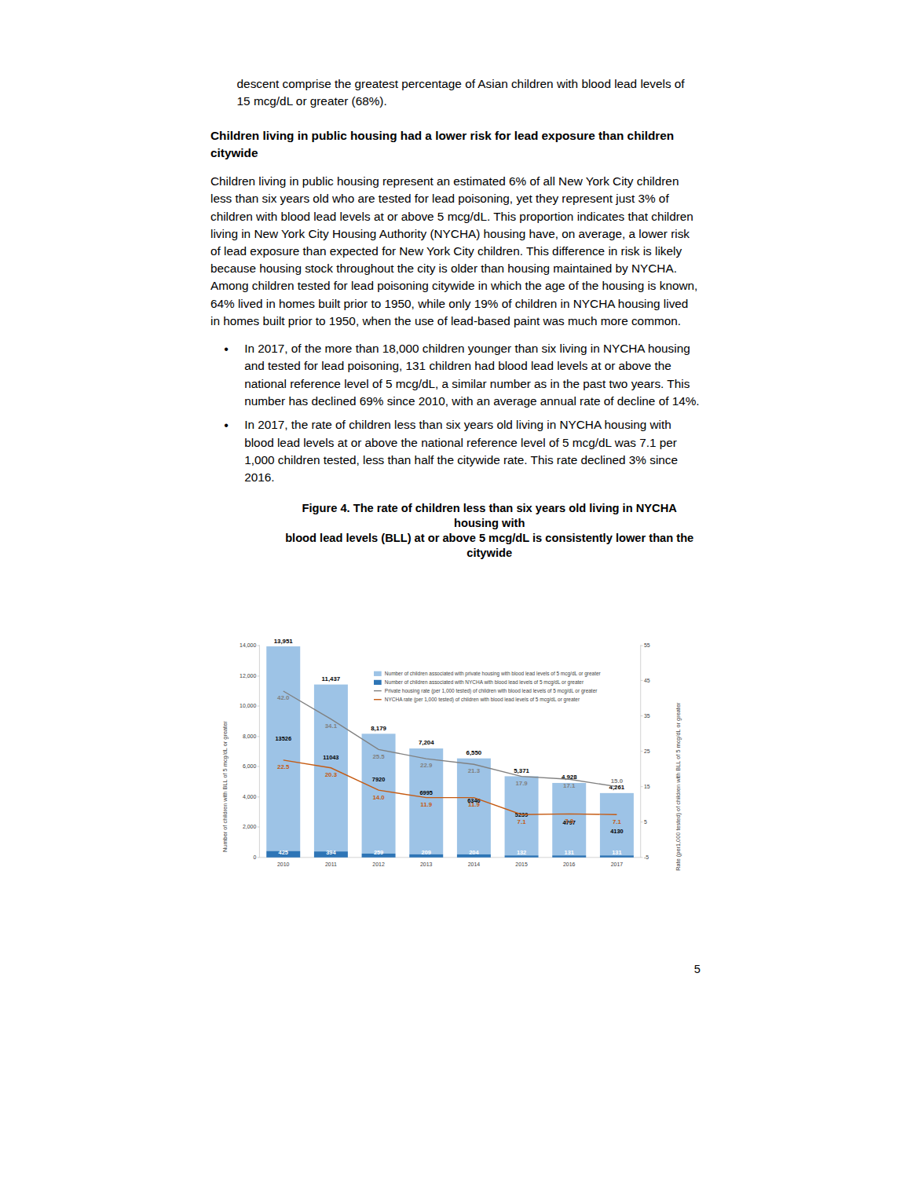descent comprise the greatest percentage of Asian children with blood lead levels of 15 mcg/dL or greater (68%).
Children living in public housing had a lower risk for lead exposure than children citywide
Children living in public housing represent an estimated 6% of all New York City children less than six years old who are tested for lead poisoning, yet they represent just 3% of children with blood lead levels at or above 5 mcg/dL. This proportion indicates that children living in New York City Housing Authority (NYCHA) housing have, on average, a lower risk of lead exposure than expected for New York City children. This difference in risk is likely because housing stock throughout the city is older than housing maintained by NYCHA. Among children tested for lead poisoning citywide in which the age of the housing is known, 64% lived in homes built prior to 1950, while only 19% of children in NYCHA housing lived in homes built prior to 1950, when the use of lead-based paint was much more common.
In 2017, of the more than 18,000 children younger than six living in NYCHA housing and tested for lead poisoning, 131 children had blood lead levels at or above the national reference level of 5 mcg/dL, a similar number as in the past two years. This number has declined 69% since 2010, with an average annual rate of decline of 14%.
In 2017, the rate of children less than six years old living in NYCHA housing with blood lead levels at or above the national reference level of 5 mcg/dL was 7.1 per 1,000 children tested, less than half the citywide rate. This rate declined 3% since 2016.
Figure 4. The rate of children less than six years old living in NYCHA housing with
blood lead levels (BLL) at or above 5 mcg/dL is consistently lower than the citywide
0 2,000 4,000 6,000 8,000 10,000 12,000 14,000 -5 5 15 25 35 45 55 Number of children with BLL of 5 mcg/dL or greater Rate (per1,000 tested) of children with BLL of 5 mcg/dL or greater 13,951 13526 425 11,437 11043 394 8,179 7920 259 7,204 6995 209 6,550 6346 204 5,371 5239 132 4,928 4797 131 4,261 4130 131 42.0 34.1 25.5 22.9 21.3 17.9 17.1 15.0 22.5 20.3 14.0 11.9 11.9 7.1 7.3 7.1 2010 2011 2012 2013 2014 2015 2016 2017 Number of children associated with private housing with blood lead levels of 5 mcg/dL or greater Number of children associated with NYCHA with blood lead levels of 5 mcg/dL or greater Private housing rate (per 1,000 tested) of children with blood lead levels of 5 mcg/dL or greater NYCHA rate (per 1,000 tested) of children with blood lead levels of 5 mcg/dL or greater
5